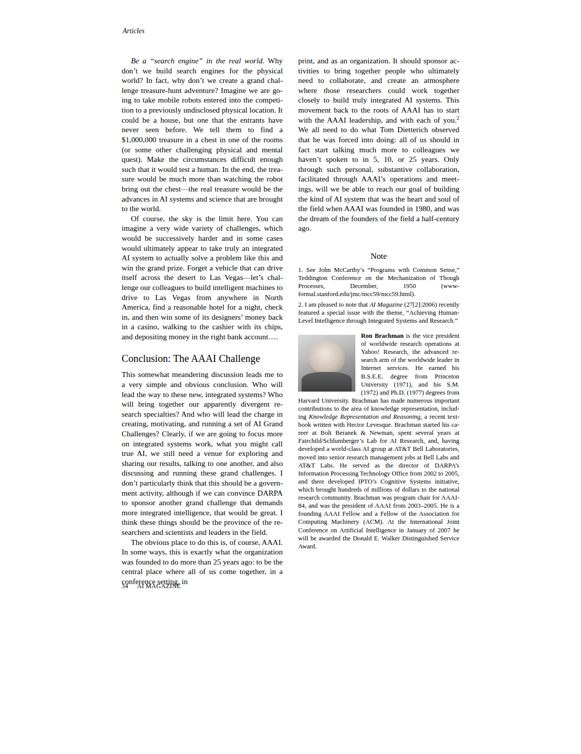Articles
Be a “search engine” in the real world. Why don’t we build search engines for the physical world? In fact, why don’t we create a grand challenge treasure-hunt adventure? Imagine we are going to take mobile robots entered into the competition to a previously undisclosed physical location. It could be a house, but one that the entrants have never seen before. We tell them to find a $1,000,000 treasure in a chest in one of the rooms (or some other challenging physical and mental quest). Make the circumstances difficult enough such that it would test a human. In the end, the treasure would be much more than watching the robot bring out the chest—the real treasure would be the advances in AI systems and science that are brought to the world.
Of course, the sky is the limit here. You can imagine a very wide variety of challenges, which would be successively harder and in some cases would ultimately appear to take truly an integrated AI system to actually solve a problem like this and win the grand prize. Forget a vehicle that can drive itself across the desert to Las Vegas—let’s challenge our colleagues to build intelligent machines to drive to Las Vegas from anywhere in North America, find a reasonable hotel for a night, check in, and then win some of its designers’ money back in a casino, walking to the cashier with its chips, and depositing money in the right bank account….
Conclusion: The AAAI Challenge
This somewhat meandering discussion leads me to a very simple and obvious conclusion. Who will lead the way to these new, integrated systems? Who will bring together our apparently divergent research specialties? And who will lead the charge in creating, motivating, and running a set of AI Grand Challenges? Clearly, if we are going to focus more on integrated systems work, what you might call true AI, we still need a venue for exploring and sharing our results, talking to one another, and also discussing and running these grand challenges. I don’t particularly think that this should be a government activity, although if we can convince DARPA to sponsor another grand challenge that demands more integrated intelligence, that would be great. I think these things should be the province of the researchers and scientists and leaders in the field.
The obvious place to do this is, of course, AAAI. In some ways, this is exactly what the organization was founded to do more than 25 years ago: to be the central place where all of us come together, in a conference setting, in
print, and as an organization. It should sponsor activities to bring together people who ultimately need to collaborate, and create an atmosphere where those researchers could work together closely to build truly integrated AI systems. This movement back to the roots of AAAI has to start with the AAAI leadership, and with each of you.2 We all need to do what Tom Dietterich observed that he was forced into doing: all of us should in fact start talking much more to colleagues we haven’t spoken to in 5, 10, or 25 years. Only through such personal, substantive collaboration, facilitated through AAAI’s operations and meetings, will we be able to reach our goal of building the kind of AI system that was the heart and soul of the field when AAAI was founded in 1980, and was the dream of the founders of the field a half-century ago.
Note
1. See John McCarthy’s “Programs with Common Sense,” Teddington Conference on the Mechanization of Though Processes, December, 1950 (www-formal.stanford.edu/jmc/mcc59/mcc59.html).
2. I am pleased to note that AI Magazine (27[2]:2006) recently featured a special issue with the theme, “Achieving Human-Level Intelligence through Integrated Systems and Research.”
Ron Brachman is the vice president of worldwide research operations at Yahoo! Research, the advanced research arm of the worldwide leader in Internet services. He earned his B.S.E.E. degree from Princeton University (1971), and his S.M. (1972) and Ph.D. (1977) degrees from Harvard University. Brachman has made numerous important contributions to the area of knowledge representation, including Knowledge Representation and Reasoning, a recent textbook written with Hector Levesque. Brachman started his career at Bolt Beranek & Newman, spent several years at Fairchild/Schlumberger’s Lab for AI Research, and, having developed a world-class AI group at AT&T Bell Laboratories, moved into senior research management jobs at Bell Labs and AT&T Labs. He served as the director of DARPA’s Information Processing Technology Office from 2002 to 2005, and there developed IPTO’s Cognitive Systems initiative, which brought hundreds of millions of dollars to the national research community. Brachman was program chair for AAAI-84, and was the president of AAAI from 2003–2005. He is a founding AAAI Fellow and a Fellow of the Association for Computing Machinery (ACM). At the International Joint Conference on Artificial Intelligence in January of 2007 he will be awarded the Donald E. Walker Distinguished Service Award.
34 AI MAGAZINE